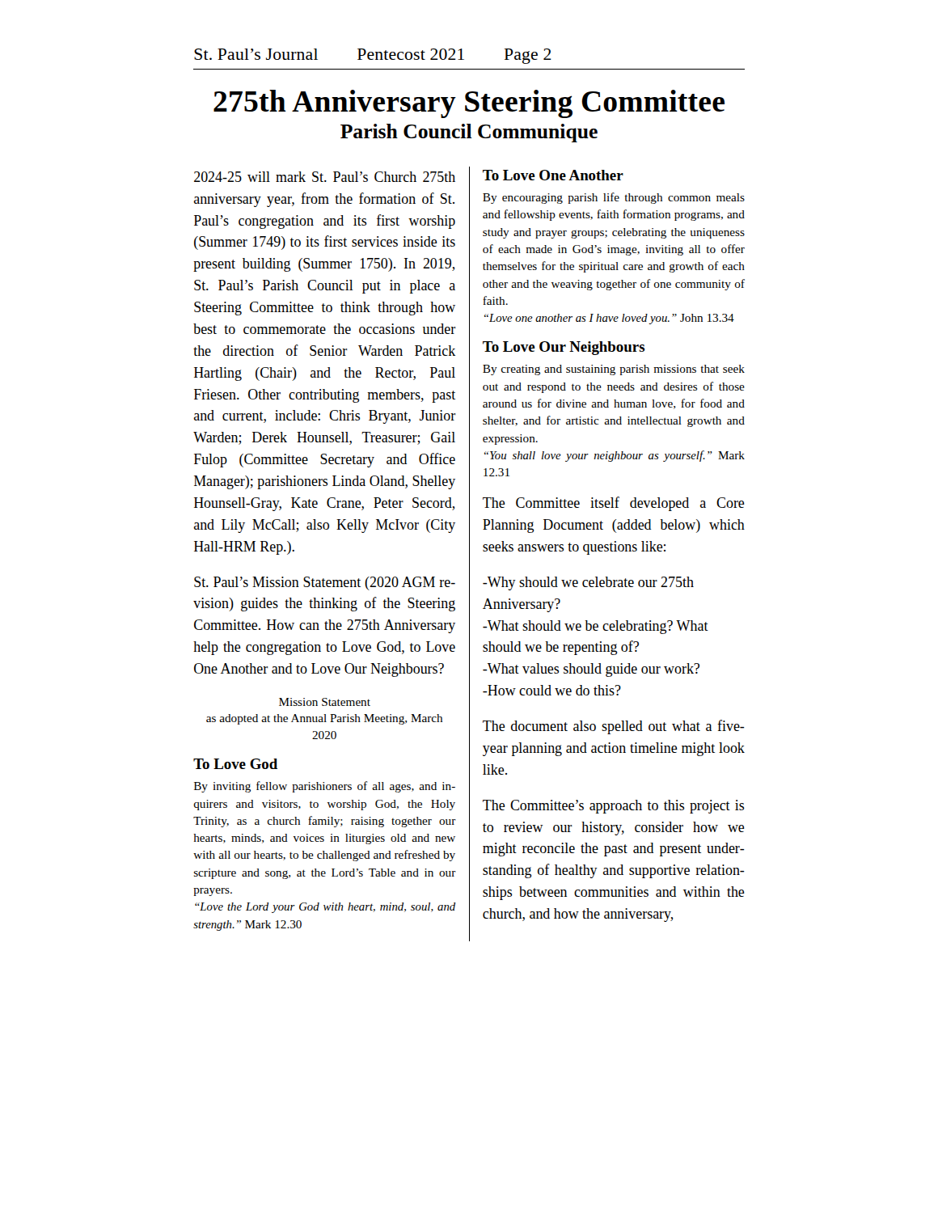St. Paul’s Journal Pentecost 2021 Page 2
275th Anniversary Steering Committee
Parish Council Communique
2024-25 will mark St. Paul’s Church 275th anniversary year, from the formation of St. Paul’s congregation and its first worship (Summer 1749) to its first services inside its present building (Summer 1750). In 2019, St. Paul’s Parish Council put in place a Steering Committee to think through how best to commemorate the occasions under the direction of Senior Warden Patrick Hartling (Chair) and the Rector, Paul Friesen. Other contributing members, past and current, include: Chris Bryant, Junior Warden; Derek Hounsell, Treasurer; Gail Fulop (Committee Secretary and Office Manager); parishioners Linda Oland, Shelley Hounsell-Gray, Kate Crane, Peter Secord, and Lily McCall; also Kelly McIvor (City Hall-HRM Rep.).
St. Paul’s Mission Statement (2020 AGM revision) guides the thinking of the Steering Committee. How can the 275th Anniversary help the congregation to Love God, to Love One Another and to Love Our Neighbours?
Mission Statement
as adopted at the Annual Parish Meeting, March 2020
To Love God
By inviting fellow parishioners of all ages, and inquirers and visitors, to worship God, the Holy Trinity, as a church family; raising together our hearts, minds, and voices in liturgies old and new with all our hearts, to be challenged and refreshed by scripture and song, at the Lord’s Table and in our prayers.
“Love the Lord your God with heart, mind, soul, and strength.” Mark 12.30
To Love One Another
By encouraging parish life through common meals and fellowship events, faith formation programs, and study and prayer groups; celebrating the uniqueness of each made in God’s image, inviting all to offer themselves for the spiritual care and growth of each other and the weaving together of one community of faith.
“Love one another as I have loved you.” John 13.34
To Love Our Neighbours
By creating and sustaining parish missions that seek out and respond to the needs and desires of those around us for divine and human love, for food and shelter, and for artistic and intellectual growth and expression.
“You shall love your neighbour as yourself.” Mark 12.31
The Committee itself developed a Core Planning Document (added below) which seeks answers to questions like:
-Why should we celebrate our 275th Anniversary? -What should we be celebrating? What should we be repenting of? -What values should guide our work? -How could we do this?
The document also spelled out what a five-year planning and action timeline might look like.
The Committee’s approach to this project is to review our history, consider how we might reconcile the past and present understanding of healthy and supportive relationships between communities and within the church, and how the anniversary,